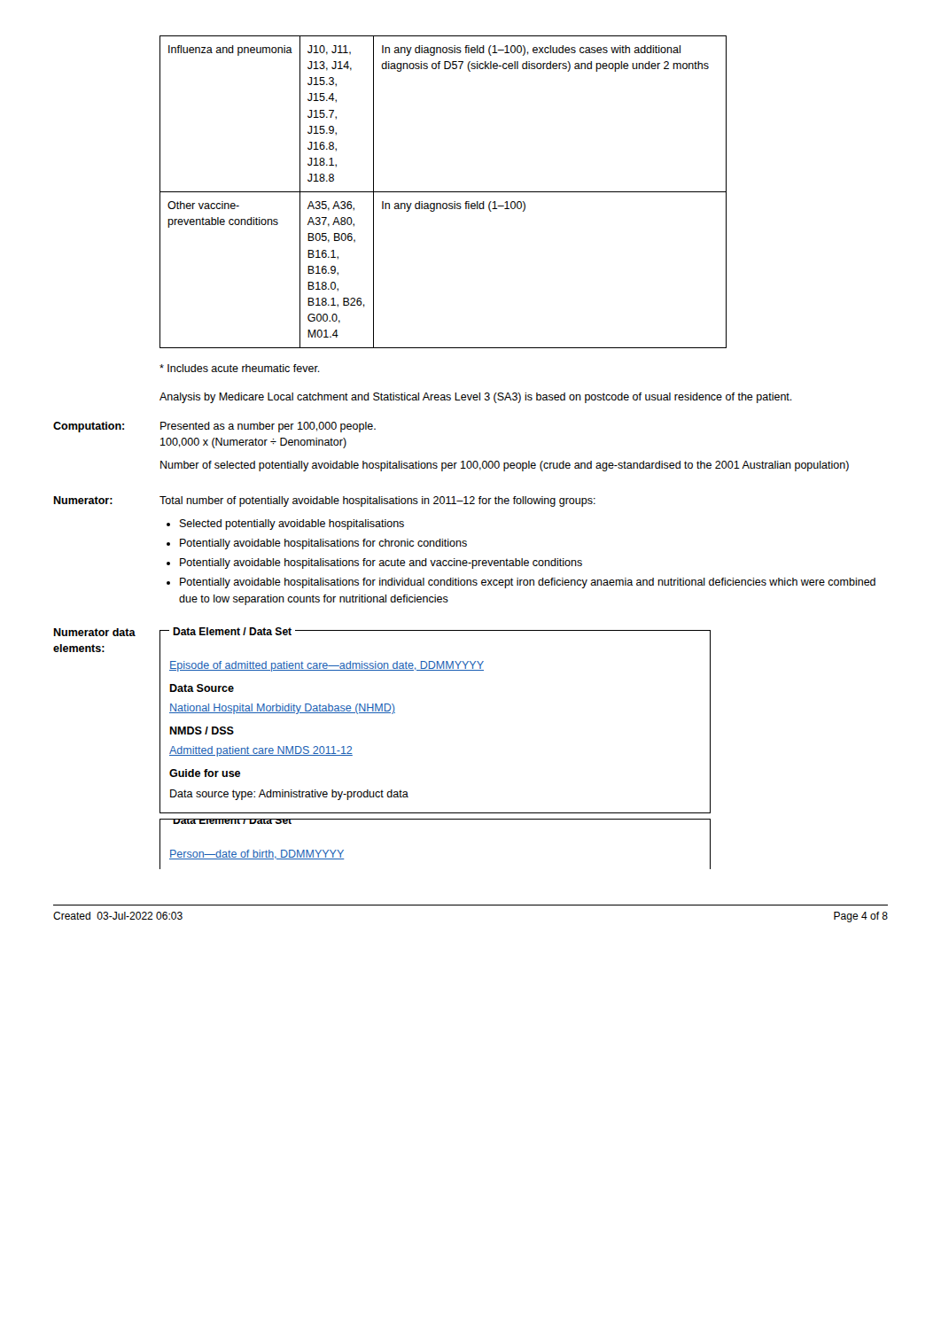| Influenza and pneumonia | J10, J11, J13, J14, J15.3, J15.4, J15.7, J15.9, J16.8, J18.1, J18.8 | In any diagnosis field (1–100), excludes cases with additional diagnosis of D57 (sickle-cell disorders) and people under 2 months |
| Other vaccine-preventable conditions | A35, A36, A37, A80, B05, B06, B16.1, B16.9, B18.0, B18.1, B26, G00.0, M01.4 | In any diagnosis field (1–100) |
* Includes acute rheumatic fever.
Analysis by Medicare Local catchment and Statistical Areas Level 3 (SA3) is based on postcode of usual residence of the patient.
Computation:
Presented as a number per 100,000 people.
100,000 x (Numerator ÷ Denominator)
Number of selected potentially avoidable hospitalisations per 100,000 people (crude and age-standardised to the 2001 Australian population)
Numerator:
Total number of potentially avoidable hospitalisations in 2011–12 for the following groups:
Selected potentially avoidable hospitalisations
Potentially avoidable hospitalisations for chronic conditions
Potentially avoidable hospitalisations for acute and vaccine-preventable conditions
Potentially avoidable hospitalisations for individual conditions except iron deficiency anaemia and nutritional deficiencies which were combined due to low separation counts for nutritional deficiencies
Numerator data elements:
Data Element / Data Set
Episode of admitted patient care—admission date, DDMMYYYY
Data Source
National Hospital Morbidity Database (NHMD)
NMDS / DSS
Admitted patient care NMDS 2011-12
Guide for use
Data source type: Administrative by-product data
Data Element / Data Set
Person—date of birth, DDMMYYYY
Data Source
Created 03-Jul-2022 06:03
Page 4 of 8